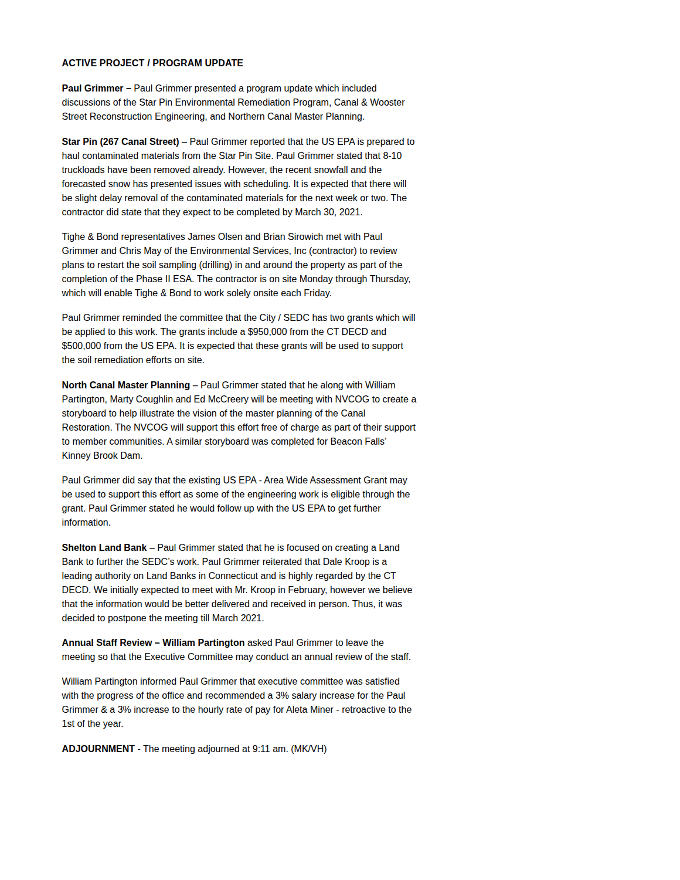ACTIVE PROJECT / PROGRAM UPDATE
Paul Grimmer – Paul Grimmer presented a program update which included discussions of the Star Pin Environmental Remediation Program, Canal & Wooster Street Reconstruction Engineering, and Northern Canal Master Planning.
Star Pin (267 Canal Street) – Paul Grimmer reported that the US EPA is prepared to haul contaminated materials from the Star Pin Site. Paul Grimmer stated that 8-10 truckloads have been removed already. However, the recent snowfall and the forecasted snow has presented issues with scheduling. It is expected that there will be slight delay removal of the contaminated materials for the next week or two. The contractor did state that they expect to be completed by March 30, 2021.
Tighe & Bond representatives James Olsen and Brian Sirowich met with Paul Grimmer and Chris May of the Environmental Services, Inc (contractor) to review plans to restart the soil sampling (drilling) in and around the property as part of the completion of the Phase II ESA. The contractor is on site Monday through Thursday, which will enable Tighe & Bond to work solely onsite each Friday.
Paul Grimmer reminded the committee that the City / SEDC has two grants which will be applied to this work. The grants include a $950,000 from the CT DECD and $500,000 from the US EPA. It is expected that these grants will be used to support the soil remediation efforts on site.
North Canal Master Planning – Paul Grimmer stated that he along with William Partington, Marty Coughlin and Ed McCreery will be meeting with NVCOG to create a storyboard to help illustrate the vision of the master planning of the Canal Restoration. The NVCOG will support this effort free of charge as part of their support to member communities. A similar storyboard was completed for Beacon Falls’ Kinney Brook Dam.
Paul Grimmer did say that the existing US EPA - Area Wide Assessment Grant may be used to support this effort as some of the engineering work is eligible through the grant. Paul Grimmer stated he would follow up with the US EPA to get further information.
Shelton Land Bank – Paul Grimmer stated that he is focused on creating a Land Bank to further the SEDC’s work. Paul Grimmer reiterated that Dale Kroop is a leading authority on Land Banks in Connecticut and is highly regarded by the CT DECD. We initially expected to meet with Mr. Kroop in February, however we believe that the information would be better delivered and received in person. Thus, it was decided to postpone the meeting till March 2021.
Annual Staff Review – William Partington asked Paul Grimmer to leave the meeting so that the Executive Committee may conduct an annual review of the staff.
William Partington informed Paul Grimmer that executive committee was satisfied with the progress of the office and recommended a 3% salary increase for the Paul Grimmer & a 3% increase to the hourly rate of pay for Aleta Miner - retroactive to the 1st of the year.
ADJOURNMENT - The meeting adjourned at 9:11 am. (MK/VH)